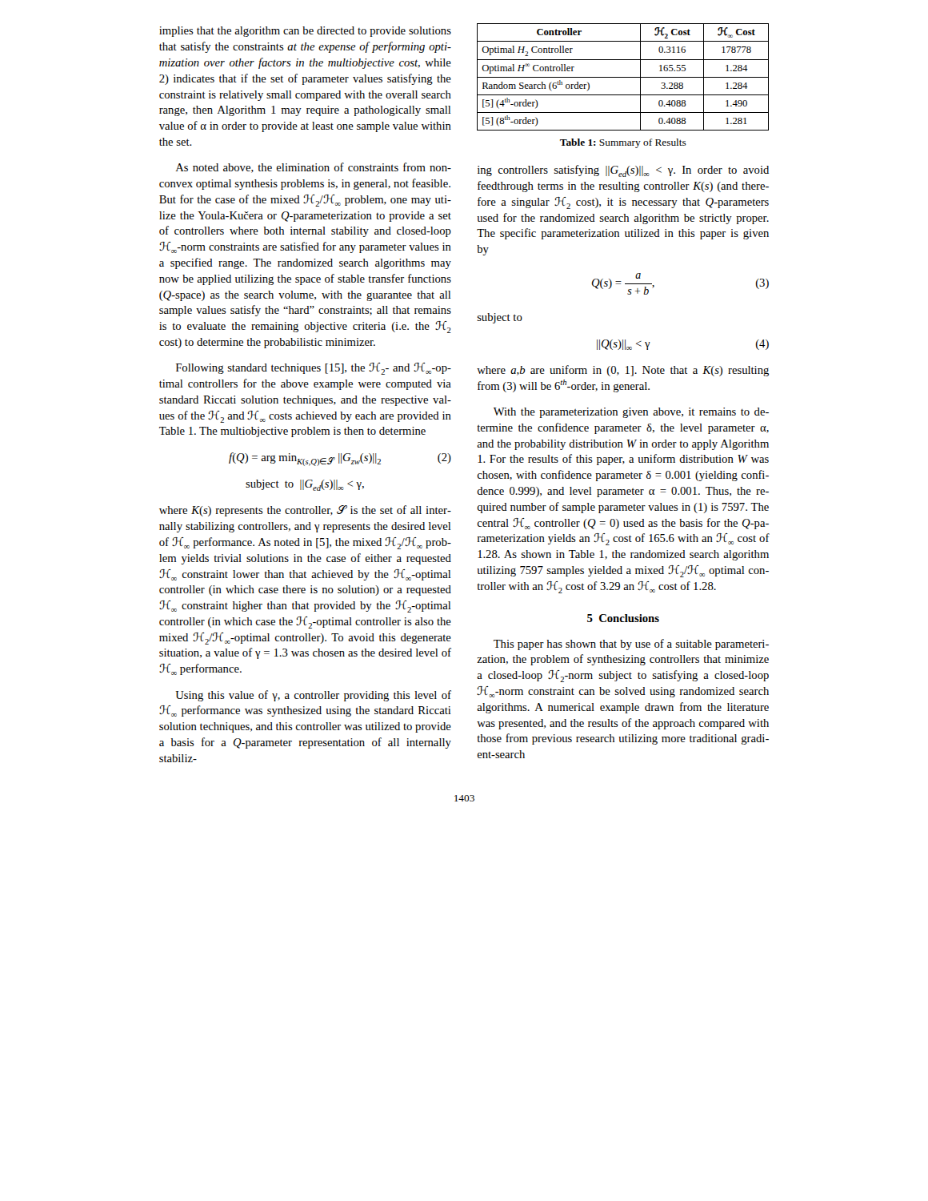implies that the algorithm can be directed to provide solutions that satisfy the constraints at the expense of performing optimization over other factors in the multiobjective cost, while 2) indicates that if the set of parameter values satisfying the constraint is relatively small compared with the overall search range, then Algorithm 1 may require a pathologically small value of α in order to provide at least one sample value within the set.
As noted above, the elimination of constraints from nonconvex optimal synthesis problems is, in general, not feasible. But for the case of the mixed ℋ2/ℋ∞ problem, one may utilize the Youla-Kučera or Q-parameterization to provide a set of controllers where both internal stability and closed-loop ℋ∞-norm constraints are satisfied for any parameter values in a specified range. The randomized search algorithms may now be applied utilizing the space of stable transfer functions (Q-space) as the search volume, with the guarantee that all sample values satisfy the “hard” constraints; all that remains is to evaluate the remaining objective criteria (i.e. the ℋ2 cost) to determine the probabilistic minimizer.
Following standard techniques [15], the ℋ2- and ℋ∞-optimal controllers for the above example were computed via standard Riccati solution techniques, and the respective values of the ℋ2 and ℋ∞ costs achieved by each are provided in Table 1. The multiobjective problem is then to determine
f(Q) = arg minK(s,Q)∈𝒮 ||Gzw(s)||2(2)
subject to ||Ged(s)||∞ < γ,
where K(s) represents the controller, 𝒮 is the set of all internally stabilizing controllers, and γ represents the desired level of ℋ∞ performance. As noted in [5], the mixed ℋ2/ℋ∞ problem yields trivial solutions in the case of either a requested ℋ∞ constraint lower than that achieved by the ℋ∞-optimal controller (in which case there is no solution) or a requested ℋ∞ constraint higher than that provided by the ℋ2-optimal controller (in which case the ℋ2-optimal controller is also the mixed ℋ2/ℋ∞-optimal controller). To avoid this degenerate situation, a value of γ = 1.3 was chosen as the desired level of ℋ∞ performance.
Using this value of γ, a controller providing this level of ℋ∞ performance was synthesized using the standard Riccati solution techniques, and this controller was utilized to provide a basis for a Q-parameter representation of all internally stabiliz-
| Controller | ℋ 2 Cost | ℋ ∞ Cost |
| --- | --- | --- |
| Optimal H 2 Controller | 0.3116 | 178778 |
| Optimal H ∞ Controller | 165.55 | 1.284 |
| Random Search (6 th order) | 3.288 | 1.284 |
| [5] (4 th -order) | 0.4088 | 1.490 |
| [5] (8 th -order) | 0.4088 | 1.281 |
Table 1: Summary of Results
ing controllers satisfying ||Ged(s)||∞ < γ. In order to avoid feedthrough terms in the resulting controller K(s) (and therefore a singular ℋ2 cost), it is necessary that Q-parameters used for the randomized search algorithm be strictly proper. The specific parameterization utilized in this paper is given by
Q(s) = as + b,(3)
subject to
||Q(s)||∞ < γ(4)
where a,b are uniform in (0, 1]. Note that a K(s) resulting from (3) will be 6th-order, in general.
With the parameterization given above, it remains to determine the confidence parameter δ, the level parameter α, and the probability distribution W in order to apply Algorithm 1. For the results of this paper, a uniform distribution W was chosen, with confidence parameter δ = 0.001 (yielding confidence 0.999), and level parameter α = 0.001. Thus, the required number of sample parameter values in (1) is 7597. The central ℋ∞ controller (Q = 0) used as the basis for the Q-parameterization yields an ℋ2 cost of 165.6 with an ℋ∞ cost of 1.28. As shown in Table 1, the randomized search algorithm utilizing 7597 samples yielded a mixed ℋ2/ℋ∞ optimal controller with an ℋ2 cost of 3.29 an ℋ∞ cost of 1.28.
5 Conclusions
This paper has shown that by use of a suitable parameterization, the problem of synthesizing controllers that minimize a closed-loop ℋ2-norm subject to satisfying a closed-loop ℋ∞-norm constraint can be solved using randomized search algorithms. A numerical example drawn from the literature was presented, and the results of the approach compared with those from previous research utilizing more traditional gradient-search
1403